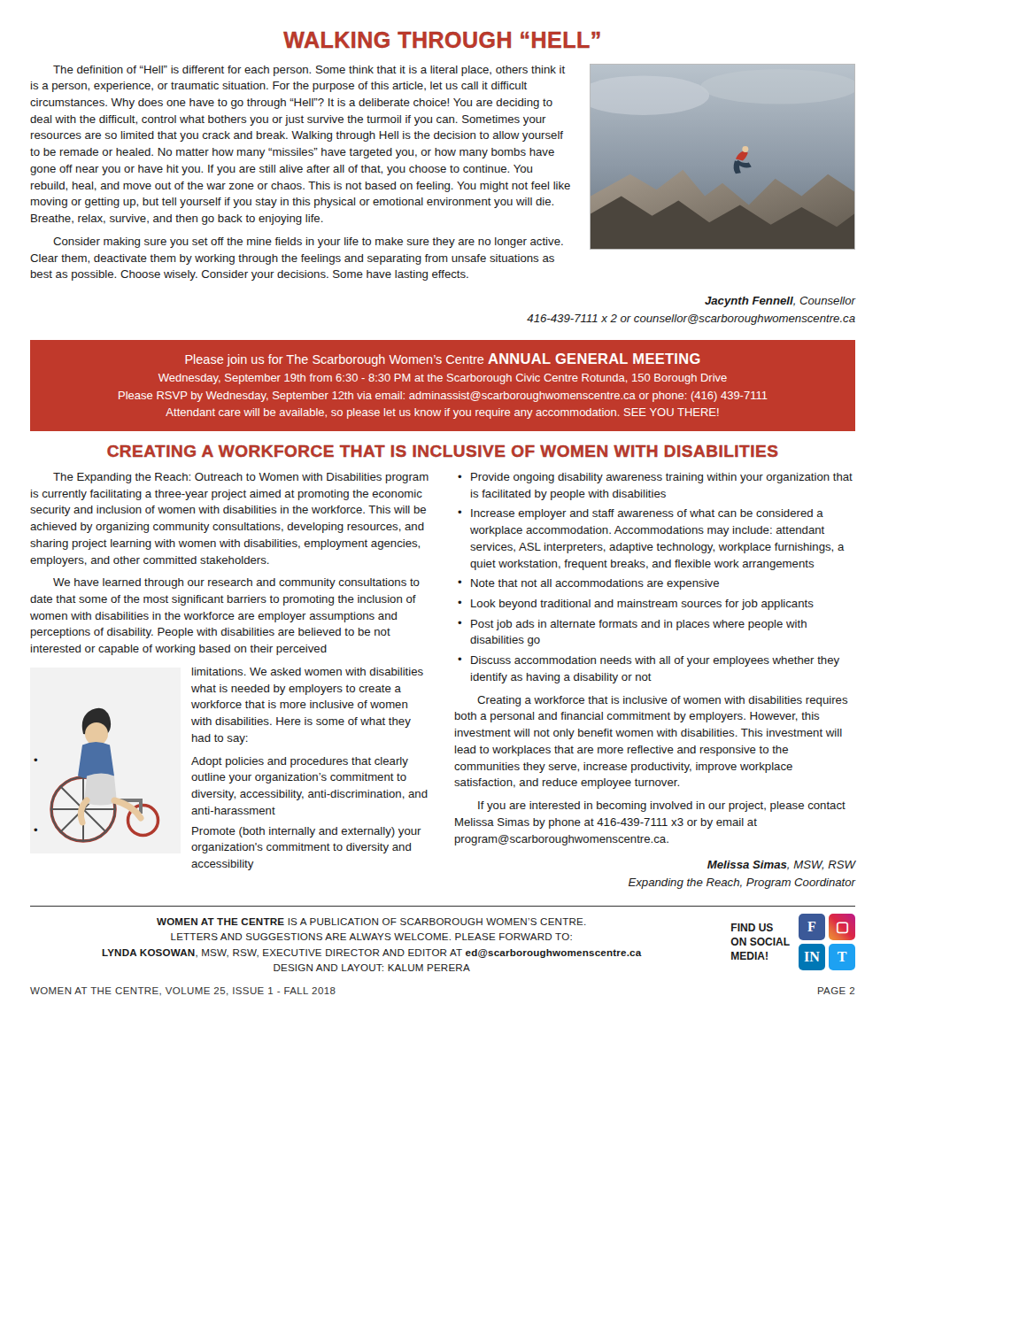Walking Through “Hell”
The definition of “Hell” is different for each person. Some think that it is a literal place, others think it is a person, experience, or traumatic situation. For the purpose of this article, let us call it difficult circumstances. Why does one have to go through “Hell”? It is a deliberate choice! You are deciding to deal with the difficult, control what bothers you or just survive the turmoil if you can. Sometimes your resources are so limited that you crack and break. Walking through Hell is the decision to allow yourself to be remade or healed. No matter how many “missiles” have targeted you, or how many bombs have gone off near you or have hit you. If you are still alive after all of that, you choose to continue. You rebuild, heal, and move out of the war zone or chaos. This is not based on feeling. You might not feel like moving or getting up, but tell yourself if you stay in this physical or emotional environment you will die. Breathe, relax, survive, and then go back to enjoying life.
Consider making sure you set off the mine fields in your life to make sure they are no longer active. Clear them, deactivate them by working through the feelings and separating from unsafe situations as best as possible. Choose wisely. Consider your decisions. Some have lasting effects.
Jacynth Fennell, Counsellor
416-439-7111 x 2 or counsellor@scarboroughwomenscentre.ca
Please join us for The Scarborough Women’s Centre ANNUAL GENERAL MEETING
Wednesday, September 19th from 6:30 - 8:30 PM at the Scarborough Civic Centre Rotunda, 150 Borough Drive
Please RSVP by Wednesday, September 12th via email: adminassist@scarboroughwomenscentre.ca or phone: (416) 439-7111
Attendant care will be available, so please let us know if you require any accommodation. SEE YOU THERE!
Creating a Workforce That Is Inclusive of Women With Disabilities
The Expanding the Reach: Outreach to Women with Disabilities program is currently facilitating a three-year project aimed at promoting the economic security and inclusion of women with disabilities in the workforce. This will be achieved by organizing community consultations, developing resources, and sharing project learning with women with disabilities, employment agencies, employers, and other committed stakeholders.
We have learned through our research and community consultations to date that some of the most significant barriers to promoting the inclusion of women with disabilities in the workforce are employer assumptions and perceptions of disability. People with disabilities are believed to be not interested or capable of working based on their perceived
limitations. We asked women with disabilities what is needed by employers to create a workforce that is more inclusive of women with disabilities. Here is some of what they had to say:
Adopt policies and procedures that clearly outline your organization’s commitment to diversity, accessibility, anti-discrimination, and anti-harassment
Promote (both internally and externally) your organization's commitment to diversity and accessibility
Provide ongoing disability awareness training within your organization that is facilitated by people with disabilities
Increase employer and staff awareness of what can be considered a workplace accommodation. Accommodations may include: attendant services, ASL interpreters, adaptive technology, workplace furnishings, a quiet workstation, frequent breaks, and flexible work arrangements
Note that not all accommodations are expensive
Look beyond traditional and mainstream sources for job applicants
Post job ads in alternate formats and in places where people with disabilities go
Discuss accommodation needs with all of your employees whether they identify as having a disability or not
Creating a workforce that is inclusive of women with disabilities requires both a personal and financial commitment by employers. However, this investment will not only benefit women with disabilities. This investment will lead to workplaces that are more reflective and responsive to the communities they serve, increase productivity, improve workplace satisfaction, and reduce employee turnover.
If you are interested in becoming involved in our project, please contact Melissa Simas by phone at 416-439-7111 x3 or by email at program@scarboroughwomenscentre.ca.
Melissa Simas, MSW, RSW
Expanding the Reach, Program Coordinator
Women at the Centre is a publication of Scarborough Women’s Centre.
Letters and suggestions are always welcome. Please forward to:
Lynda Kosowan, MSW, RSW, Executive Director and Editor at ed@scarboroughwomenscentre.ca
Design and layout: Kalum Perera
Find us
on social
media!
f ▢ in t
Women at the Centre, Volume 25, Issue 1 - Fall 2018 Page 2